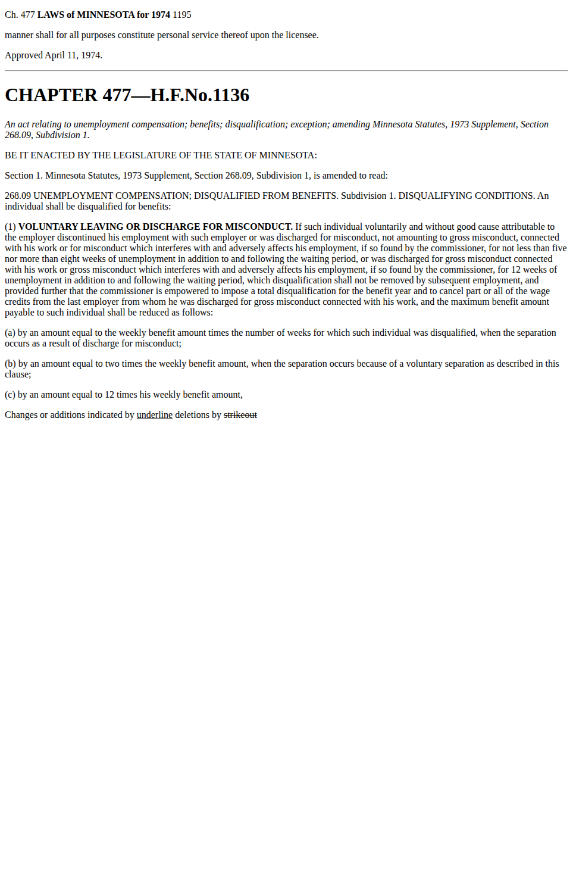Ch. 477 LAWS of MINNESOTA for 1974 1195
manner shall for all purposes constitute personal service thereof upon the licensee.
Approved April 11, 1974.
CHAPTER 477—H.F.No.1136
An act relating to unemployment compensation; benefits; disqualification; exception; amending Minnesota Statutes, 1973 Supplement, Section 268.09, Subdivision 1.
BE IT ENACTED BY THE LEGISLATURE OF THE STATE OF MINNESOTA:
Section 1. Minnesota Statutes, 1973 Supplement, Section 268.09, Subdivision 1, is amended to read:
268.09 UNEMPLOYMENT COMPENSATION; DISQUALIFIED FROM BENEFITS. Subdivision 1. DISQUALIFYING CONDITIONS. An individual shall be disqualified for benefits:
(1) VOLUNTARY LEAVING OR DISCHARGE FOR MISCONDUCT. If such individual voluntarily and without good cause attributable to the employer discontinued his employment with such employer or was discharged for misconduct, not amounting to gross misconduct, connected with his work or for misconduct which interferes with and adversely affects his employment, if so found by the commissioner, for not less than five nor more than eight weeks of unemployment in addition to and following the waiting period, or was discharged for gross misconduct connected with his work or gross misconduct which interferes with and adversely affects his employment, if so found by the commissioner, for 12 weeks of unemployment in addition to and following the waiting period, which disqualification shall not be removed by subsequent employment, and provided further that the commissioner is empowered to impose a total disqualification for the benefit year and to cancel part or all of the wage credits from the last employer from whom he was discharged for gross misconduct connected with his work, and the maximum benefit amount payable to such individual shall be reduced as follows:
(a) by an amount equal to the weekly benefit amount times the number of weeks for which such individual was disqualified, when the separation occurs as a result of discharge for misconduct;
(b) by an amount equal to two times the weekly benefit amount, when the separation occurs because of a voluntary separation as described in this clause;
(c) by an amount equal to 12 times his weekly benefit amount,
Changes or additions indicated by underline deletions by strikeout